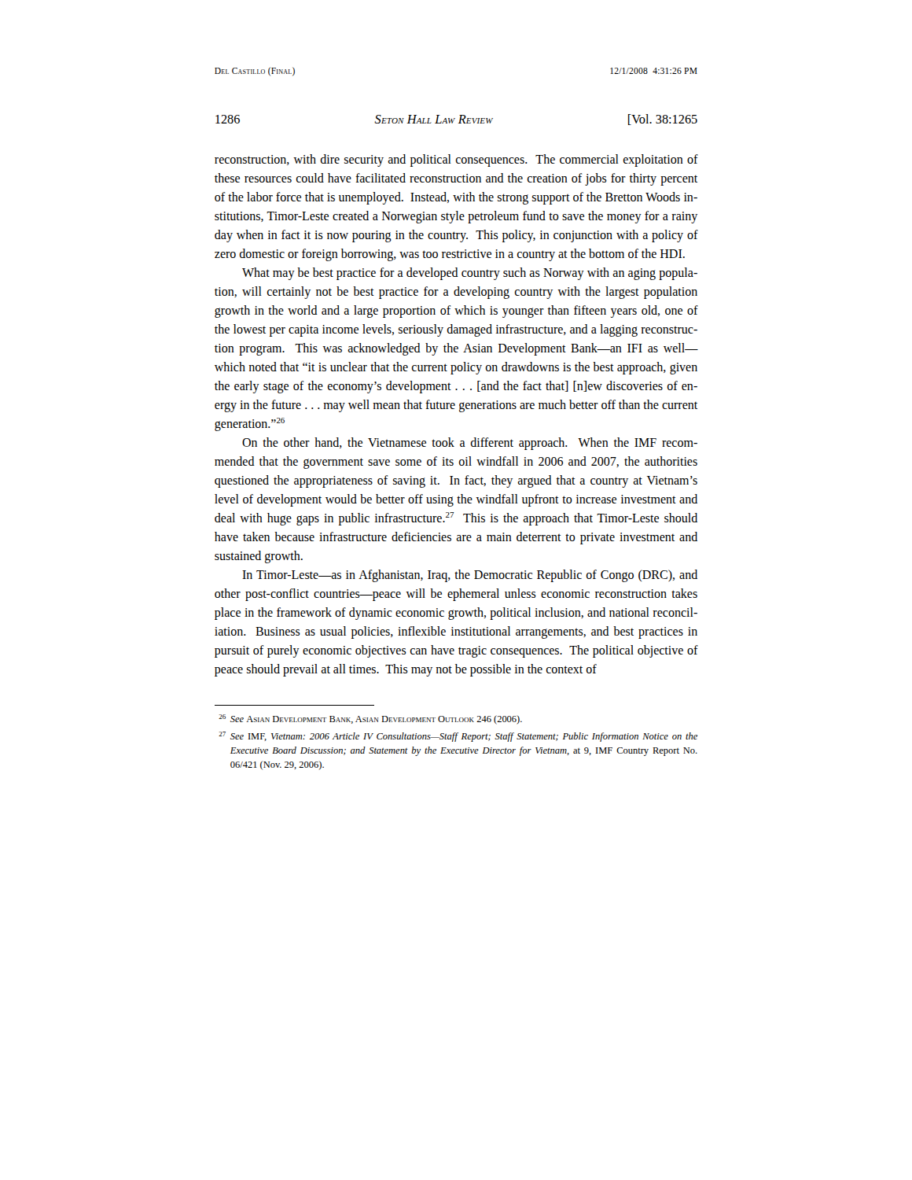Del Castillo (Final) 12/1/2008 4:31:26 PM
1286 Seton Hall Law Review [Vol. 38:1265
reconstruction, with dire security and political consequences. The commercial exploitation of these resources could have facilitated reconstruction and the creation of jobs for thirty percent of the labor force that is unemployed. Instead, with the strong support of the Bretton Woods institutions, Timor-Leste created a Norwegian style petroleum fund to save the money for a rainy day when in fact it is now pouring in the country. This policy, in conjunction with a policy of zero domestic or foreign borrowing, was too restrictive in a country at the bottom of the HDI.
What may be best practice for a developed country such as Norway with an aging population, will certainly not be best practice for a developing country with the largest population growth in the world and a large proportion of which is younger than fifteen years old, one of the lowest per capita income levels, seriously damaged infrastructure, and a lagging reconstruction program. This was acknowledged by the Asian Development Bank—an IFI as well—which noted that “it is unclear that the current policy on drawdowns is the best approach, given the early stage of the economy’s development . . . [and the fact that] [n]ew discoveries of energy in the future . . . may well mean that future generations are much better off than the current generation.”26
On the other hand, the Vietnamese took a different approach. When the IMF recommended that the government save some of its oil windfall in 2006 and 2007, the authorities questioned the appropriateness of saving it. In fact, they argued that a country at Vietnam’s level of development would be better off using the windfall upfront to increase investment and deal with huge gaps in public infrastructure.27 This is the approach that Timor-Leste should have taken because infrastructure deficiencies are a main deterrent to private investment and sustained growth.
In Timor-Leste—as in Afghanistan, Iraq, the Democratic Republic of Congo (DRC), and other post-conflict countries—peace will be ephemeral unless economic reconstruction takes place in the framework of dynamic economic growth, political inclusion, and national reconciliation. Business as usual policies, inflexible institutional arrangements, and best practices in pursuit of purely economic objectives can have tragic consequences. The political objective of peace should prevail at all times. This may not be possible in the context of
26 See Asian Development Bank, Asian Development Outlook 246 (2006).
27 See IMF, Vietnam: 2006 Article IV Consultations—Staff Report; Staff Statement; Public Information Notice on the Executive Board Discussion; and Statement by the Executive Director for Vietnam, at 9, IMF Country Report No. 06/421 (Nov. 29, 2006).